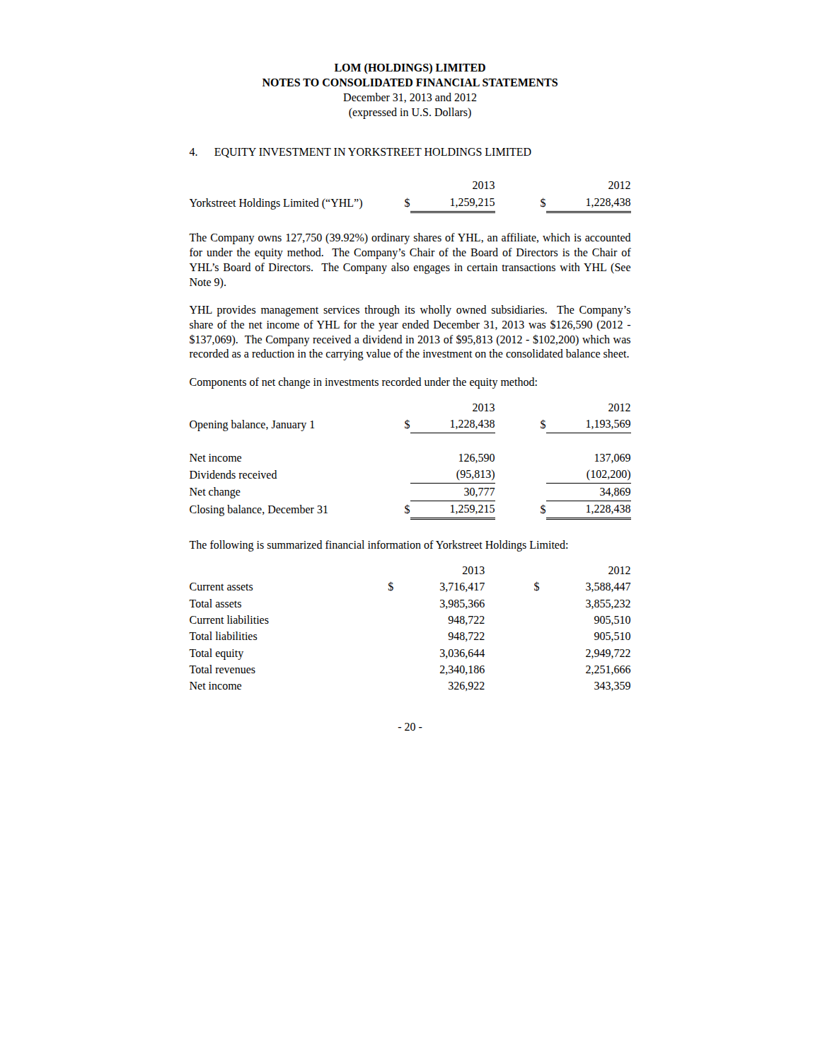LOM (Holdings) Limited
Notes to Consolidated Financial Statements
December 31, 2013 and 2012
(expressed in U.S. Dollars)
4. Equity Investment in Yorkstreet Holdings Limited
| | | 2013 | | | 2012 |
| Yorkstreet Holdings Limited (“YHL”) | $ | 1,259,215 | | $ | 1,228,438 |
The Company owns 127,750 (39.92%) ordinary shares of YHL, an affiliate, which is accounted for under the equity method. The Company’s Chair of the Board of Directors is the Chair of YHL’s Board of Directors. The Company also engages in certain transactions with YHL (See Note 9).
YHL provides management services through its wholly owned subsidiaries. The Company’s share of the net income of YHL for the year ended December 31, 2013 was $126,590 (2012 - $137,069). The Company received a dividend in 2013 of $95,813 (2012 - $102,200) which was recorded as a reduction in the carrying value of the investment on the consolidated balance sheet.
Components of net change in investments recorded under the equity method:
| | | 2013 | | | 2012 |
| Opening balance, January 1 | $ | 1,228,438 | | $ | 1,193,569 |
| Net income | | 126,590 | | | 137,069 |
| Dividends received | | (95,813) | | | (102,200) |
| Net change | | 30,777 | | | 34,869 |
| Closing balance, December 31 | $ | 1,259,215 | | $ | 1,228,438 |
The following is summarized financial information of Yorkstreet Holdings Limited:
| | | 2013 | | | 2012 |
| Current assets | $ | 3,716,417 | | $ | 3,588,447 |
| Total assets | | 3,985,366 | | | 3,855,232 |
| Current liabilities | | 948,722 | | | 905,510 |
| Total liabilities | | 948,722 | | | 905,510 |
| Total equity | | 3,036,644 | | | 2,949,722 |
| Total revenues | | 2,340,186 | | | 2,251,666 |
| Net income | | 326,922 | | | 343,359 |
- 20 -